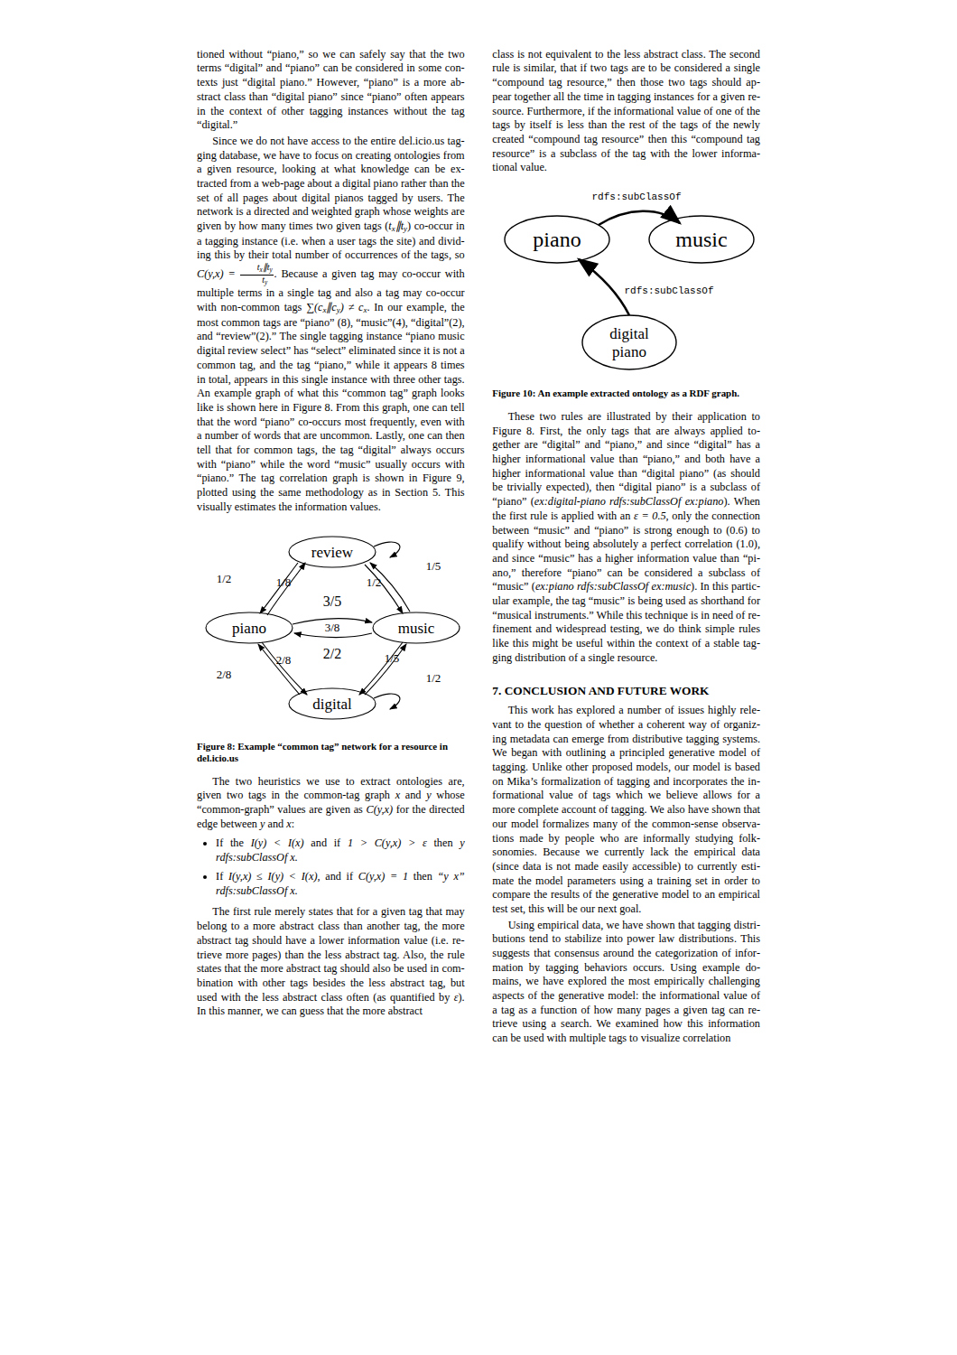tioned without “piano,” so we can safely say that the two terms “digital” and “piano” can be considered in some contexts just “digital piano.” However, “piano” is a more abstract class than “digital piano” since “piano” often appears in the context of other tagging instances without the tag “digital.”
Since we do not have access to the entire del.icio.us tagging database, we have to focus on creating ontologies from a given resource, looking at what knowledge can be extracted from a web-page about a digital piano rather than the set of all pages about digital pianos tagged by users. The network is a directed and weighted graph whose weights are given by how many times two given tags (tx∥ty) co-occur in a tagging instance (i.e. when a user tags the site) and dividing this by their total number of occurrences of the tags, so C(y,x) = tx∥ty ty. Because a given tag may co-occur with multiple terms in a single tag and also a tag may co-occur with non-common tags ∑(cx∥cy) ≠ cx. In our example, the most common tags are “piano” (8), “music”(4), “digital”(2), and “review”(2).” The single tagging instance “piano music digital review select” has “select” eliminated since it is not a common tag, and the tag “piano,” while it appears 8 times in total, appears in this single instance with three other tags. An example graph of what this “common tag” graph looks like is shown here in Figure 8. From this graph, one can tell that the word “piano” co-occurs most frequently, even with a number of words that are uncommon. Lastly, one can then tell that for common tags, the tag “digital” always occurs with “piano” while the word “music” usually occurs with “piano.” The tag correlation graph is shown in Figure 9, plotted using the same methodology as in Section 5. This visually estimates the information values.
review piano music digital 1/2 1/8 1/2 1/5 3/5 3/8 2/2 2/8 1/5 2/8 1/2
Figure 8: Example “common tag” network for a resource in del.icio.us
The two heuristics we use to extract ontologies are, given two tags in the common-tag graph x and y whose “common-graph” values are given as C(y,x) for the directed edge between y and x:
If the I(y) < I(x) and if 1 > C(y,x) > ε then y rdfs:subClassOf x.
If I(y,x) ≤ I(y) < I(x), and if C(y,x) = 1 then “y x” rdfs:subClassOf x.
The first rule merely states that for a given tag that may belong to a more abstract class than another tag, the more abstract tag should have a lower information value (i.e. retrieve more pages) than the less abstract tag. Also, the rule states that the more abstract tag should also be used in combination with other tags besides the less abstract tag, but used with the less abstract class often (as quantified by ε). In this manner, we can guess that the more abstract
class is not equivalent to the less abstract class. The second rule is similar, that if two tags are to be considered a single “compound tag resource,” then those two tags should appear together all the time in tagging instances for a given resource. Furthermore, if the informational value of one of the tags by itself is less than the rest of the tags of the newly created “compound tag resource” then this “compound tag resource” is a subclass of the tag with the lower informational value.
piano music digital piano rdfs:subClassOf rdfs:subClassOf
Figure 10: An example extracted ontology as a RDF graph.
These two rules are illustrated by their application to Figure 8. First, the only tags that are always applied together are “digital” and “piano,” and since “digital” has a higher informational value than “piano,” and both have a higher informational value than “digital piano” (as should be trivially expected), then “digital piano” is a subclass of “piano” (ex:digital-piano rdfs:subClassOf ex:piano). When the first rule is applied with an ε = 0.5, only the connection between “music” and “piano” is strong enough to (0.6) to qualify without being absolutely a perfect correlation (1.0), and since “music” has a higher information value than “piano,” therefore “piano” can be considered a subclass of “music” (ex:piano rdfs:subClassOf ex:music). In this particular example, the tag “music” is being used as shorthand for “musical instruments.” While this technique is in need of refinement and widespread testing, we do think simple rules like this might be useful within the context of a stable tagging distribution of a single resource.
7. CONCLUSION AND FUTURE WORK
This work has explored a number of issues highly relevant to the question of whether a coherent way of organizing metadata can emerge from distributive tagging systems. We began with outlining a principled generative model of tagging. Unlike other proposed models, our model is based on Mika’s formalization of tagging and incorporates the informational value of tags which we believe allows for a more complete account of tagging. We also have shown that our model formalizes many of the common-sense observations made by people who are informally studying folksonomies. Because we currently lack the empirical data (since data is not made easily accessible) to currently estimate the model parameters using a training set in order to compare the results of the generative model to an empirical test set, this will be our next goal.
Using empirical data, we have shown that tagging distributions tend to stabilize into power law distributions. This suggests that consensus around the categorization of information by tagging behaviors occurs. Using example domains, we have explored the most empirically challenging aspects of the generative model: the informational value of a tag as a function of how many pages a given tag can retrieve using a search. We examined how this information can be used with multiple tags to visualize correlation